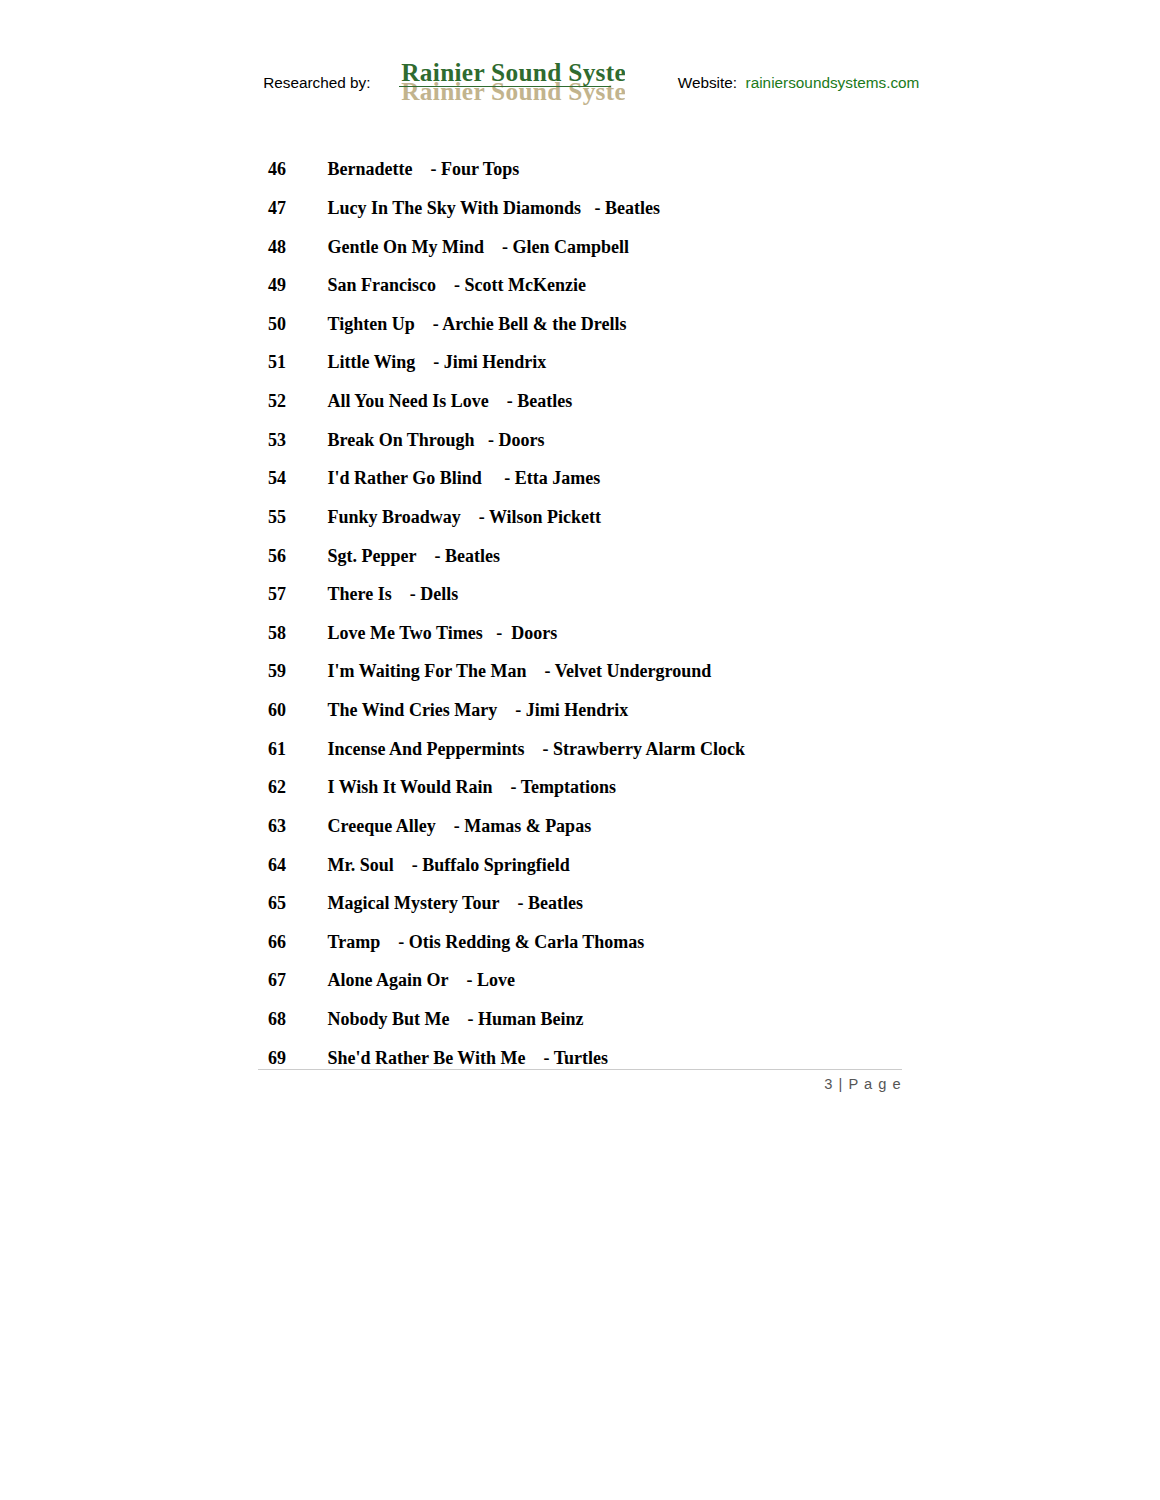Researched by: Rainier Sound Systems Rainier Sound Systems Website: rainiersoundsystems.com
Bernadette - Four Tops
Lucy In The Sky With Diamonds - Beatles
Gentle On My Mind - Glen Campbell
San Francisco - Scott McKenzie
Tighten Up - Archie Bell & the Drells
Little Wing - Jimi Hendrix
All You Need Is Love - Beatles
Break On Through - Doors
I'd Rather Go Blind - Etta James
Funky Broadway - Wilson Pickett
Sgt. Pepper - Beatles
There Is - Dells
Love Me Two Times - Doors
I'm Waiting For The Man - Velvet Underground
The Wind Cries Mary - Jimi Hendrix
Incense And Peppermints - Strawberry Alarm Clock
I Wish It Would Rain - Temptations
Creeque Alley - Mamas & Papas
Mr. Soul - Buffalo Springfield
Magical Mystery Tour - Beatles
Tramp - Otis Redding & Carla Thomas
Alone Again Or - Love
Nobody But Me - Human Beinz
She'd Rather Be With Me - Turtles
3 | P a g e